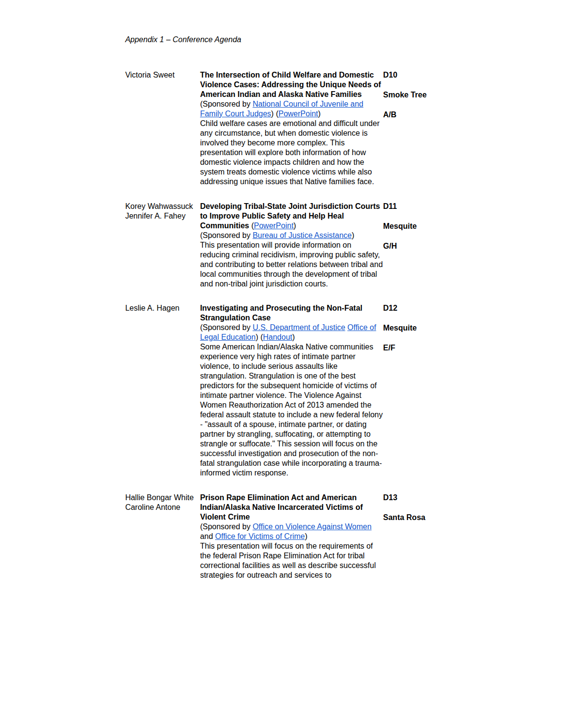Appendix 1 – Conference Agenda
| Victoria Sweet | The Intersection of Child Welfare and Domestic Violence Cases: Addressing the Unique Needs of American Indian and Alaska Native Families (Sponsored by National Council of Juvenile and Family Court Judges ) ( PowerPoint ) Child welfare cases are emotional and difficult under any circumstance, but when domestic violence is involved they become more complex. This presentation will explore both information of how domestic violence impacts children and how the system treats domestic violence victims while also addressing unique issues that Native families face. | D10 Smoke Tree A/B |
| Korey Wahwassuck Jennifer A. Fahey | Developing Tribal-State Joint Jurisdiction Courts to Improve Public Safety and Help Heal Communities ( PowerPoint ) (Sponsored by Bureau of Justice Assistance ) This presentation will provide information on reducing criminal recidivism, improving public safety, and contributing to better relations between tribal and local communities through the development of tribal and non-tribal joint jurisdiction courts. | D11 Mesquite G/H |
| Leslie A. Hagen | Investigating and Prosecuting the Non-Fatal Strangulation Case (Sponsored by U.S. Department of Justice Office of Legal Education ) ( Handout ) Some American Indian/Alaska Native communities experience very high rates of intimate partner violence, to include serious assaults like strangulation. Strangulation is one of the best predictors for the subsequent homicide of victims of intimate partner violence. The Violence Against Women Reauthorization Act of 2013 amended the federal assault statute to include a new federal felony - "assault of a spouse, intimate partner, or dating partner by strangling, suffocating, or attempting to strangle or suffocate." This session will focus on the successful investigation and prosecution of the non-fatal strangulation case while incorporating a trauma-informed victim response. | D12 Mesquite E/F |
| Hallie Bongar White Caroline Antone | Prison Rape Elimination Act and American Indian/Alaska Native Incarcerated Victims of Violent Crime (Sponsored by Office on Violence Against Women and Office for Victims of Crime ) This presentation will focus on the requirements of the federal Prison Rape Elimination Act for tribal correctional facilities as well as describe successful strategies for outreach and services to | D13 Santa Rosa |